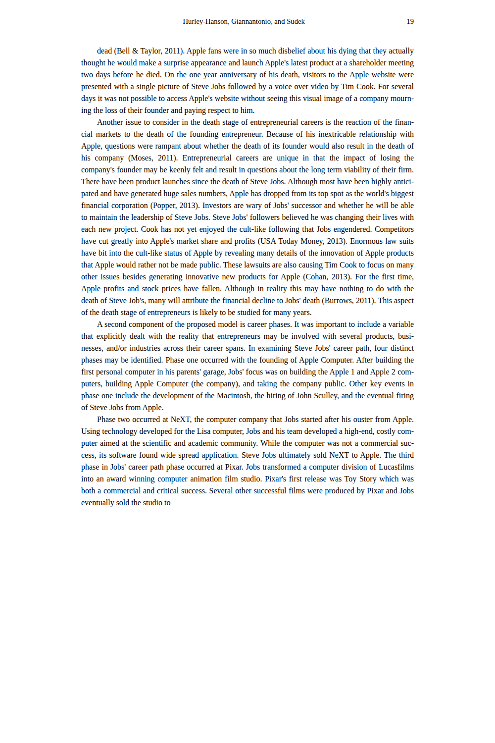Hurley-Hanson, Giannantonio, and Sudek 19
dead (Bell & Taylor, 2011). Apple fans were in so much disbelief about his dying that they actually thought he would make a surprise appearance and launch Apple's latest product at a shareholder meeting two days before he died. On the one year anniversary of his death, visitors to the Apple website were presented with a single picture of Steve Jobs followed by a voice over video by Tim Cook. For several days it was not possible to access Apple's website without seeing this visual image of a company mourning the loss of their founder and paying respect to him.
Another issue to consider in the death stage of entrepreneurial careers is the reaction of the financial markets to the death of the founding entrepreneur. Because of his inextricable relationship with Apple, questions were rampant about whether the death of its founder would also result in the death of his company (Moses, 2011). Entrepreneurial careers are unique in that the impact of losing the company's founder may be keenly felt and result in questions about the long term viability of their firm. There have been product launches since the death of Steve Jobs. Although most have been highly anticipated and have generated huge sales numbers, Apple has dropped from its top spot as the world's biggest financial corporation (Popper, 2013). Investors are wary of Jobs' successor and whether he will be able to maintain the leadership of Steve Jobs. Steve Jobs' followers believed he was changing their lives with each new project. Cook has not yet enjoyed the cult-like following that Jobs engendered. Competitors have cut greatly into Apple's market share and profits (USA Today Money, 2013). Enormous law suits have bit into the cult-like status of Apple by revealing many details of the innovation of Apple products that Apple would rather not be made public. These lawsuits are also causing Tim Cook to focus on many other issues besides generating innovative new products for Apple (Cohan, 2013). For the first time, Apple profits and stock prices have fallen. Although in reality this may have nothing to do with the death of Steve Job's, many will attribute the financial decline to Jobs' death (Burrows, 2011). This aspect of the death stage of entrepreneurs is likely to be studied for many years.
A second component of the proposed model is career phases. It was important to include a variable that explicitly dealt with the reality that entrepreneurs may be involved with several products, businesses, and/or industries across their career spans. In examining Steve Jobs' career path, four distinct phases may be identified. Phase one occurred with the founding of Apple Computer. After building the first personal computer in his parents' garage, Jobs' focus was on building the Apple 1 and Apple 2 computers, building Apple Computer (the company), and taking the company public. Other key events in phase one include the development of the Macintosh, the hiring of John Sculley, and the eventual firing of Steve Jobs from Apple.
Phase two occurred at NeXT, the computer company that Jobs started after his ouster from Apple. Using technology developed for the Lisa computer, Jobs and his team developed a high-end, costly computer aimed at the scientific and academic community. While the computer was not a commercial success, its software found wide spread application. Steve Jobs ultimately sold NeXT to Apple. The third phase in Jobs' career path phase occurred at Pixar. Jobs transformed a computer division of Lucasfilms into an award winning computer animation film studio. Pixar's first release was Toy Story which was both a commercial and critical success. Several other successful films were produced by Pixar and Jobs eventually sold the studio to